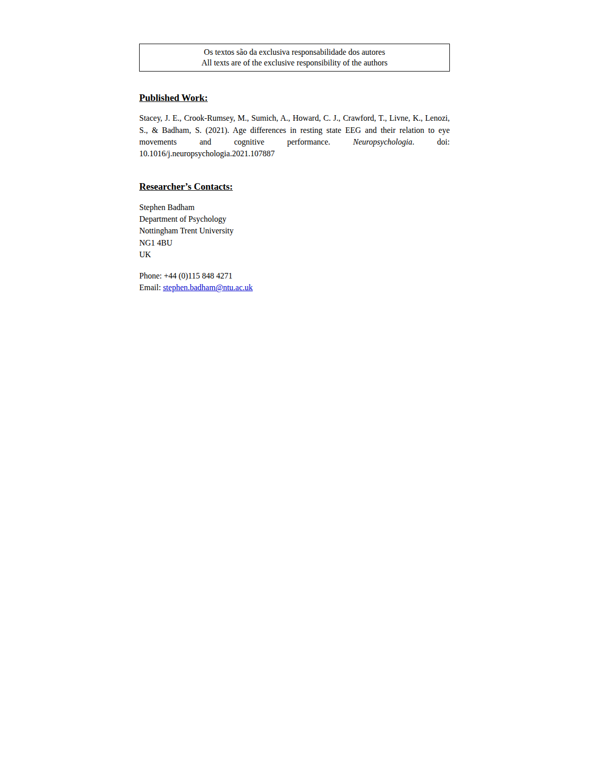Os textos são da exclusiva responsabilidade dos autores
All texts are of the exclusive responsibility of the authors
Published Work:
Stacey, J. E., Crook-Rumsey, M., Sumich, A., Howard, C. J., Crawford, T., Livne, K., Lenozi, S., & Badham, S. (2021). Age differences in resting state EEG and their relation to eye movements and cognitive performance. Neuropsychologia. doi: 10.1016/j.neuropsychologia.2021.107887
Researcher’s Contacts:
Stephen Badham
Department of Psychology
Nottingham Trent University
NG1 4BU
UK
Phone: +44 (0)115 848 4271
Email: stephen.badham@ntu.ac.uk